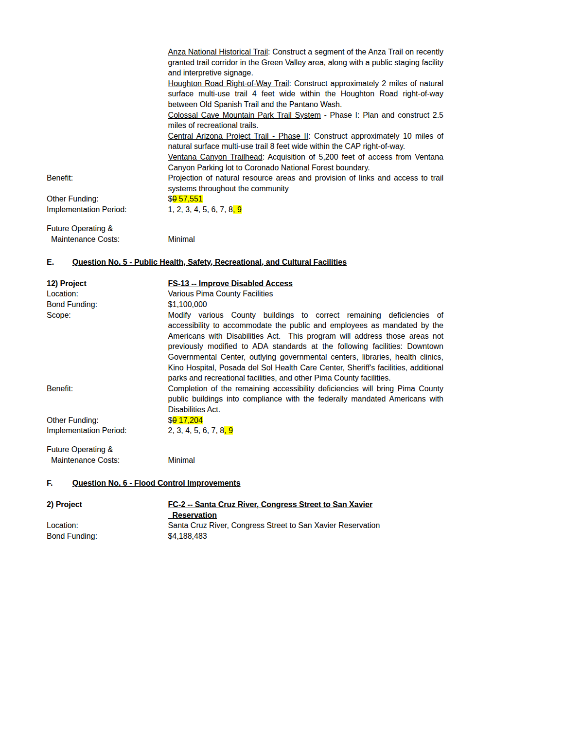Anza National Historical Trail: Construct a segment of the Anza Trail on recently granted trail corridor in the Green Valley area, along with a public staging facility and interpretive signage.
Houghton Road Right-of-Way Trail: Construct approximately 2 miles of natural surface multi-use trail 4 feet wide within the Houghton Road right-of-way between Old Spanish Trail and the Pantano Wash.
Colossal Cave Mountain Park Trail System - Phase I: Plan and construct 2.5 miles of recreational trails.
Central Arizona Project Trail - Phase II: Construct approximately 10 miles of natural surface multi-use trail 8 feet wide within the CAP right-of-way.
Ventana Canyon Trailhead: Acquisition of 5,200 feet of access from Ventana Canyon Parking lot to Coronado National Forest boundary.
Benefit:
Projection of natural resource areas and provision of links and access to trail systems throughout the community
Other Funding:
$0 57,551
Implementation Period:
1, 2, 3, 4, 5, 6, 7, 8, 9
Future Operating &
Maintenance Costs:
Minimal
E. Question No. 5 - Public Health, Safety, Recreational, and Cultural Facilities
12) Project
FS-13 -- Improve Disabled Access
Location:
Various Pima County Facilities
Bond Funding:
$1,100,000
Scope:
Modify various County buildings to correct remaining deficiencies of accessibility to accommodate the public and employees as mandated by the Americans with Disabilities Act. This program will address those areas not previously modified to ADA standards at the following facilities: Downtown Governmental Center, outlying governmental centers, libraries, health clinics, Kino Hospital, Posada del Sol Health Care Center, Sheriff's facilities, additional parks and recreational facilities, and other Pima County facilities.
Benefit:
Completion of the remaining accessibility deficiencies will bring Pima County public buildings into compliance with the federally mandated Americans with Disabilities Act.
Other Funding:
$0 17,204
Implementation Period:
2, 3, 4, 5, 6, 7, 8, 9
Future Operating &
Maintenance Costs:
Minimal
F. Question No. 6 - Flood Control Improvements
2) Project
FC-2 -- Santa Cruz River, Congress Street to San Xavier
Reservation
Location:
Santa Cruz River, Congress Street to San Xavier Reservation
Bond Funding:
$4,188,483